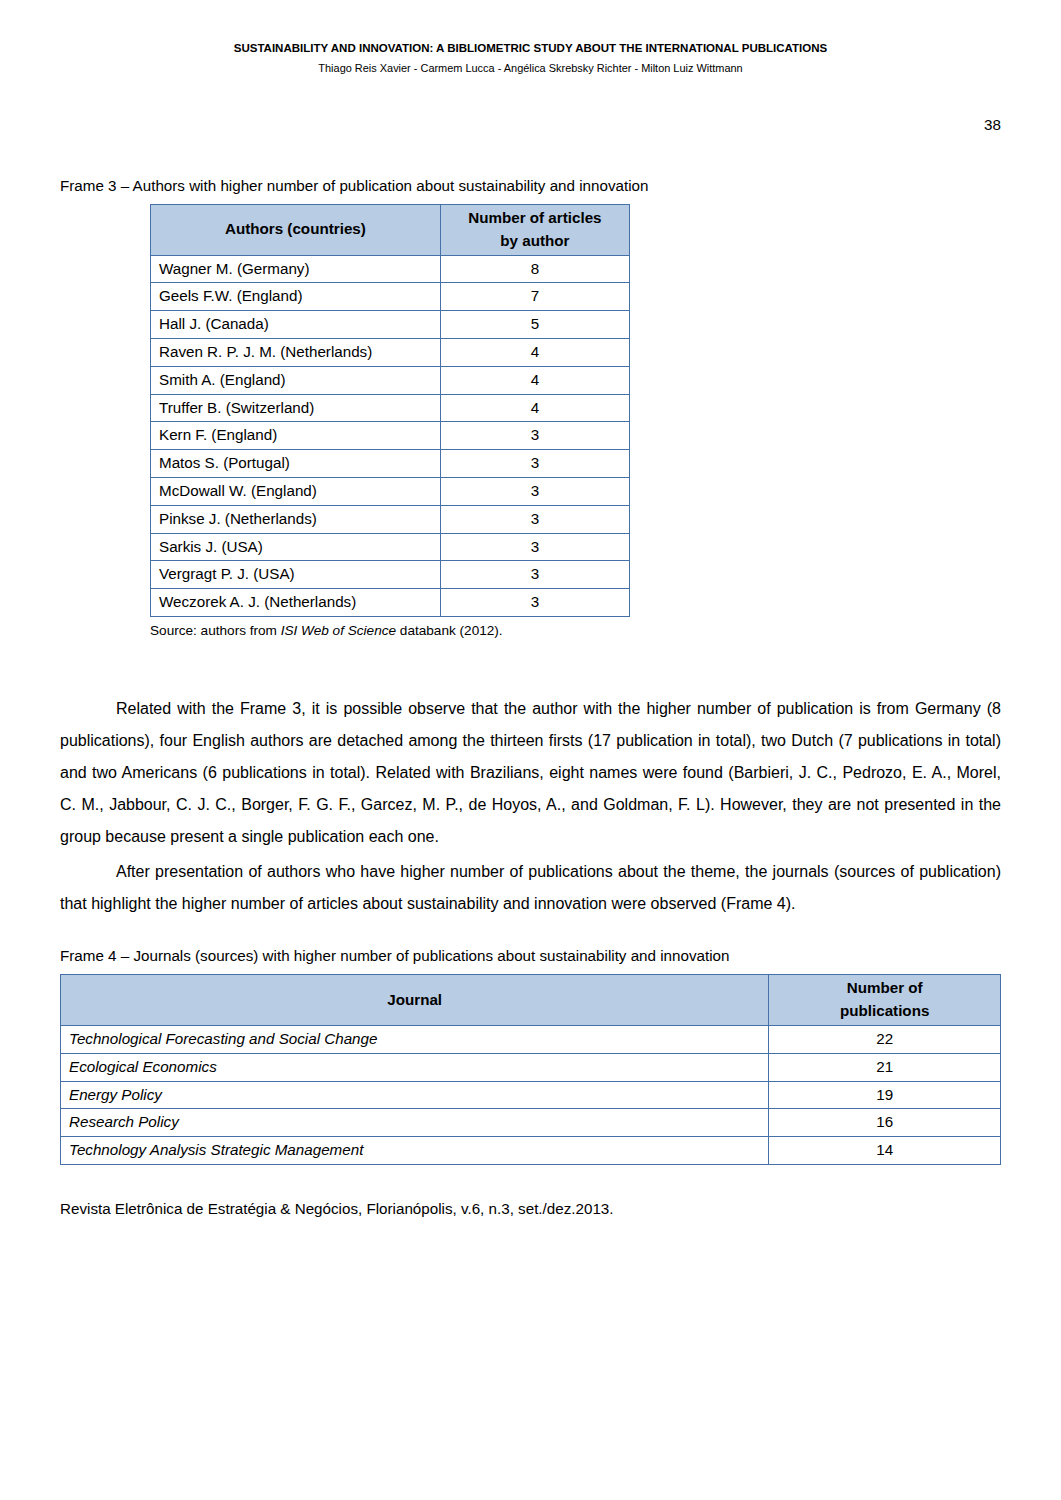SUSTAINABILITY AND INNOVATION: A BIBLIOMETRIC STUDY ABOUT THE INTERNATIONAL PUBLICATIONS
Thiago Reis Xavier - Carmem Lucca - Angélica Skrebsky Richter - Milton Luiz Wittmann
38
Frame 3 – Authors with higher number of publication about sustainability and innovation
| Authors (countries) | Number of articles by author |
| --- | --- |
| Wagner M. (Germany) | 8 |
| Geels F.W. (England) | 7 |
| Hall J. (Canada) | 5 |
| Raven R. P. J. M. (Netherlands) | 4 |
| Smith A. (England) | 4 |
| Truffer B. (Switzerland) | 4 |
| Kern F. (England) | 3 |
| Matos S. (Portugal) | 3 |
| McDowall W. (England) | 3 |
| Pinkse J. (Netherlands) | 3 |
| Sarkis J. (USA) | 3 |
| Vergragt P. J. (USA) | 3 |
| Weczorek A. J. (Netherlands) | 3 |
Source: authors from ISI Web of Science databank (2012).
Related with the Frame 3, it is possible observe that the author with the higher number of publication is from Germany (8 publications), four English authors are detached among the thirteen firsts (17 publication in total), two Dutch (7 publications in total) and two Americans (6 publications in total). Related with Brazilians, eight names were found (Barbieri, J. C., Pedrozo, E. A., Morel, C. M., Jabbour, C. J. C., Borger, F. G. F., Garcez, M. P., de Hoyos, A., and Goldman, F. L). However, they are not presented in the group because present a single publication each one.
After presentation of authors who have higher number of publications about the theme, the journals (sources of publication) that highlight the higher number of articles about sustainability and innovation were observed (Frame 4).
Frame 4 – Journals (sources) with higher number of publications about sustainability and innovation
| Journal | Number of publications |
| --- | --- |
| Technological Forecasting and Social Change | 22 |
| Ecological Economics | 21 |
| Energy Policy | 19 |
| Research Policy | 16 |
| Technology Analysis Strategic Management | 14 |
Revista Eletrônica de Estratégia & Negócios, Florianópolis, v.6, n.3, set./dez.2013.